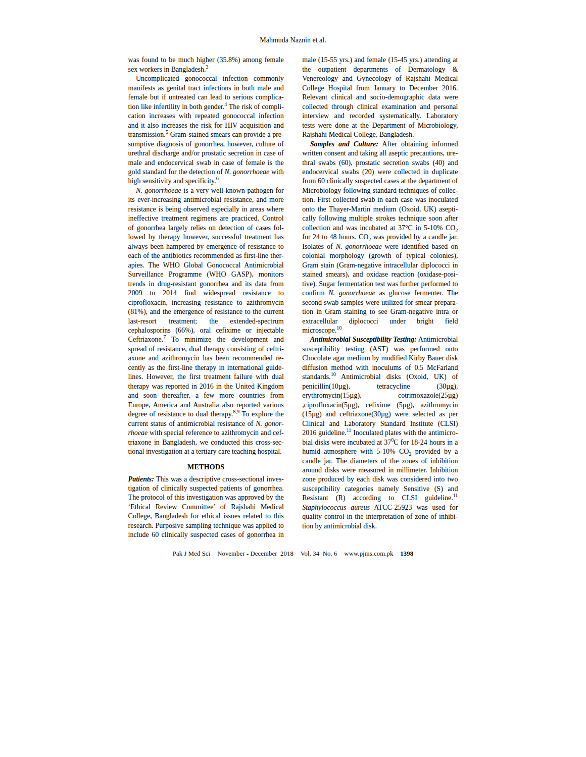Mahmuda Naznin et al.
was found to be much higher (35.8%) among female sex workers in Bangladesh.3
Uncomplicated gonococcal infection commonly manifests as genital tract infections in both male and female but if untreated can lead to serious complication like infertility in both gender.4 The risk of complication increases with repeated gonococcal infection and it also increases the risk for HIV acquisition and transmission.5 Gram-stained smears can provide a presumptive diagnosis of gonorrhea, however, culture of urethral discharge and/or prostatic secretion in case of male and endocervical swab in case of female is the gold standard for the detection of N. gonorrhoeae with high sensitivity and specificity.6
N. gonorrhoeae is a very well-known pathogen for its ever-increasing antimicrobial resistance, and more resistance is being observed especially in areas where ineffective treatment regimens are practiced. Control of gonorrhea largely relies on detection of cases followed by therapy however, successful treatment has always been hampered by emergence of resistance to each of the antibiotics recommended as first-line therapies. The WHO Global Gonococcal Antimicrobial Surveillance Programme (WHO GASP), monitors trends in drug-resistant gonorrhea and its data from 2009 to 2014 find widespread resistance to ciprofloxacin, increasing resistance to azithromycin (81%), and the emergence of resistance to the current last-resort treatment; the extended-spectrum cephalosporins (66%), oral cefixime or injectable Ceftriaxone.7 To minimize the development and spread of resistance, dual therapy consisting of ceftriaxone and azithromycin has been recommended recently as the first-line therapy in international guidelines. However, the first treatment failure with dual therapy was reported in 2016 in the United Kingdom and soon thereafter, a few more countries from Europe, America and Australia also reported various degree of resistance to dual therapy.8,9 To explore the current status of antimicrobial resistance of N. gonorrhoeae with special reference to azithromycin and ceftriaxone in Bangladesh, we conducted this cross-sectional investigation at a tertiary care teaching hospital.
Methods
Patients: This was a descriptive cross-sectional investigation of clinically suspected patients of gonorrhea. The protocol of this investigation was approved by the ‘Ethical Review Committee’ of Rajshahi Medical College, Bangladesh for ethical issues related to this research. Purposive sampling technique was applied to include 60 clinically suspected cases of gonorrhea in male (15-55 yrs.) and female (15-45 yrs.) attending at the outpatient departments of Dermatology & Venereology and Gynecology of Rajshahi Medical College Hospital from January to December 2016. Relevant clinical and socio-demographic data were collected through clinical examination and personal interview and recorded systematically. Laboratory tests were done at the Department of Microbiology, Rajshahi Medical College, Bangladesh.
Samples and Culture: After obtaining informed written consent and taking all aseptic precautions, urethral swabs (60), prostatic secretion swabs (40) and endocervical swabs (20) were collected in duplicate from 60 clinically suspected cases at the department of Microbiology following standard techniques of collection. First collected swab in each case was inoculated onto the Thayer-Martin medium (Oxoid, UK) aseptically following multiple strokes technique soon after collection and was incubated at 37°C in 5-10% CO2 for 24 to 48 hours. CO2 was provided by a candle jar. Isolates of N. gonorrhoeae were identified based on colonial morphology (growth of typical colonies), Gram stain (Gram-negative intracellular diplococci in stained smears), and oxidase reaction (oxidase-positive). Sugar fermentation test was further performed to confirm N. gonorrhoeae as glucose fermenter. The second swab samples were utilized for smear preparation in Gram staining to see Gram-negative intra or extracellular diplococci under bright field microscope.10
Antimicrobial Susceptibility Testing: Antimicrobial susceptibility testing (AST) was performed onto Chocolate agar medium by modified Kirby Bauer disk diffusion method with inoculums of 0.5 McFarland standards.10 Antimicrobial disks (Oxoid, UK) of penicillin(10µg), tetracycline (30µg), erythromycin(15µg), cotrimoxazole(25µg) ,ciprofloxacin(5µg), cefixime (5µg), azithromycin (15µg) and ceftriaxone(30µg) were selected as per Clinical and Laboratory Standard Institute (CLSI) 2016 guideline.11 Inoculated plates with the antimicrobial disks were incubated at 370C for 18-24 hours in a humid atmosphere with 5-10% CO2 provided by a candle jar. The diameters of the zones of inhibition around disks were measured in millimeter. Inhibition zone produced by each disk was considered into two susceptibility categories namely Sensitive (S) and Resistant (R) according to CLSI guideline.11 Staphylococcus aureus ATCC-25923 was used for quality control in the interpretation of zone of inhibition by antimicrobial disk.
Pak J Med Sci November - December 2018 Vol. 34 No. 6 www.pjms.com.pk 1398